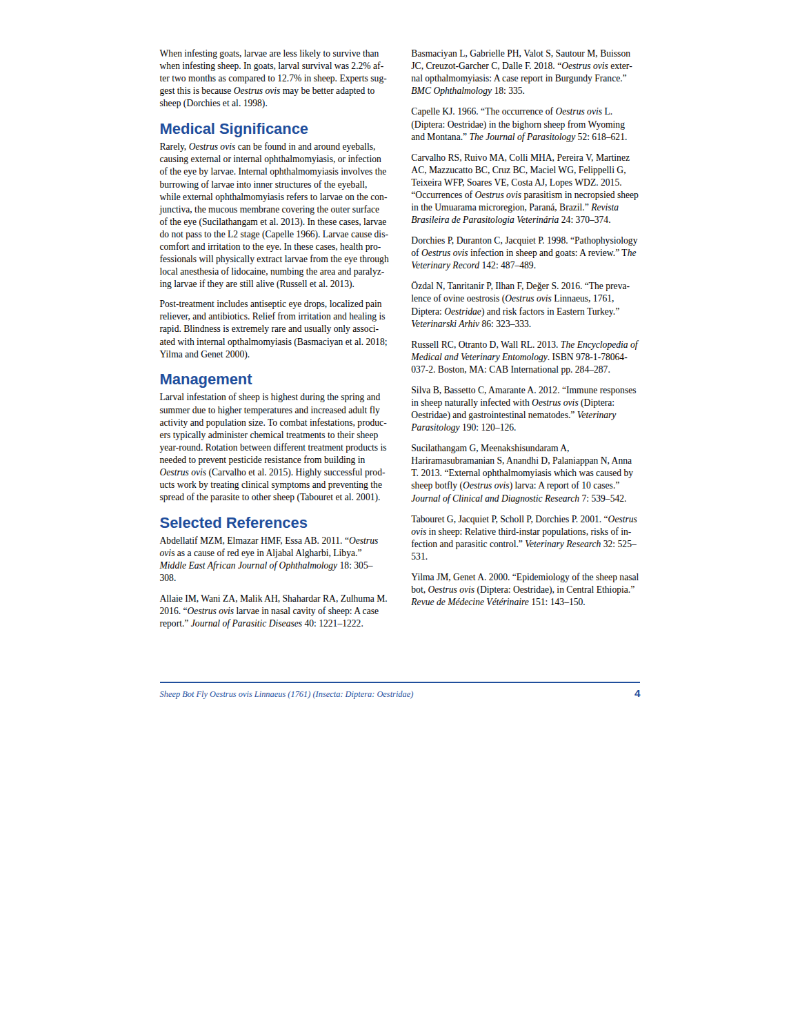When infesting goats, larvae are less likely to survive than when infesting sheep. In goats, larval survival was 2.2% after two months as compared to 12.7% in sheep. Experts suggest this is because Oestrus ovis may be better adapted to sheep (Dorchies et al. 1998).
Medical Significance
Rarely, Oestrus ovis can be found in and around eyeballs, causing external or internal ophthalmomyiasis, or infection of the eye by larvae. Internal ophthalmomyiasis involves the burrowing of larvae into inner structures of the eyeball, while external ophthalmomyiasis refers to larvae on the conjunctiva, the mucous membrane covering the outer surface of the eye (Sucilathangam et al. 2013). In these cases, larvae do not pass to the L2 stage (Capelle 1966). Larvae cause discomfort and irritation to the eye. In these cases, health professionals will physically extract larvae from the eye through local anesthesia of lidocaine, numbing the area and paralyzing larvae if they are still alive (Russell et al. 2013).
Post-treatment includes antiseptic eye drops, localized pain reliever, and antibiotics. Relief from irritation and healing is rapid. Blindness is extremely rare and usually only associated with internal opthalmomyiasis (Basmaciyan et al. 2018; Yilma and Genet 2000).
Management
Larval infestation of sheep is highest during the spring and summer due to higher temperatures and increased adult fly activity and population size. To combat infestations, producers typically administer chemical treatments to their sheep year-round. Rotation between different treatment products is needed to prevent pesticide resistance from building in Oestrus ovis (Carvalho et al. 2015). Highly successful products work by treating clinical symptoms and preventing the spread of the parasite to other sheep (Tabouret et al. 2001).
Selected References
Abdellatif MZM, Elmazar HMF, Essa AB. 2011. “Oestrus ovis as a cause of red eye in Aljabal Algharbi, Libya.” Middle East African Journal of Ophthalmology 18: 305–308.
Allaie IM, Wani ZA, Malik AH, Shahardar RA, Zulhuma M. 2016. “Oestrus ovis larvae in nasal cavity of sheep: A case report.” Journal of Parasitic Diseases 40: 1221–1222.
Basmaciyan L, Gabrielle PH, Valot S, Sautour M, Buisson JC, Creuzot-Garcher C, Dalle F. 2018. “Oestrus ovis external opthalmomyiasis: A case report in Burgundy France.” BMC Ophthalmology 18: 335.
Capelle KJ. 1966. “The occurrence of Oestrus ovis L. (Diptera: Oestridae) in the bighorn sheep from Wyoming and Montana.” The Journal of Parasitology 52: 618–621.
Carvalho RS, Ruivo MA, Colli MHA, Pereira V, Martinez AC, Mazzucatto BC, Cruz BC, Maciel WG, Felippelli G, Teixeira WFP, Soares VE, Costa AJ, Lopes WDZ. 2015. “Occurrences of Oestrus ovis parasitism in necropsied sheep in the Umuarama microregion, Paraná, Brazil.” Revista Brasileira de Parasitologia Veterinária 24: 370–374.
Dorchies P, Duranton C, Jacquiet P. 1998. “Pathophysiology of Oestrus ovis infection in sheep and goats: A review.” The Veterinary Record 142: 487–489.
Özdal N, Tanritanir P, Ilhan F, Değer S. 2016. “The prevalence of ovine oestrosis (Oestrus ovis Linnaeus, 1761, Diptera: Oestridae) and risk factors in Eastern Turkey.” Veterinarski Arhiv 86: 323–333.
Russell RC, Otranto D, Wall RL. 2013. The Encyclopedia of Medical and Veterinary Entomology. ISBN 978-1-78064-037-2. Boston, MA: CAB International pp. 284–287.
Silva B, Bassetto C, Amarante A. 2012. “Immune responses in sheep naturally infected with Oestrus ovis (Diptera: Oestridae) and gastrointestinal nematodes.” Veterinary Parasitology 190: 120–126.
Sucilathangam G, Meenakshisundaram A, Hariramasubramanian S, Anandhi D, Palaniappan N, Anna T. 2013. “External ophthalmomyiasis which was caused by sheep botfly (Oestrus ovis) larva: A report of 10 cases.” Journal of Clinical and Diagnostic Research 7: 539–542.
Tabouret G, Jacquiet P, Scholl P, Dorchies P. 2001. “Oestrus ovis in sheep: Relative third-instar populations, risks of infection and parasitic control.” Veterinary Research 32: 525–531.
Yilma JM, Genet A. 2000. “Epidemiology of the sheep nasal bot, Oestrus ovis (Diptera: Oestridae), in Central Ethiopia.” Revue de Médecine Vétérinaire 151: 143–150.
Sheep Bot Fly Oestrus ovis Linnaeus (1761) (Insecta: Diptera: Oestridae) 4